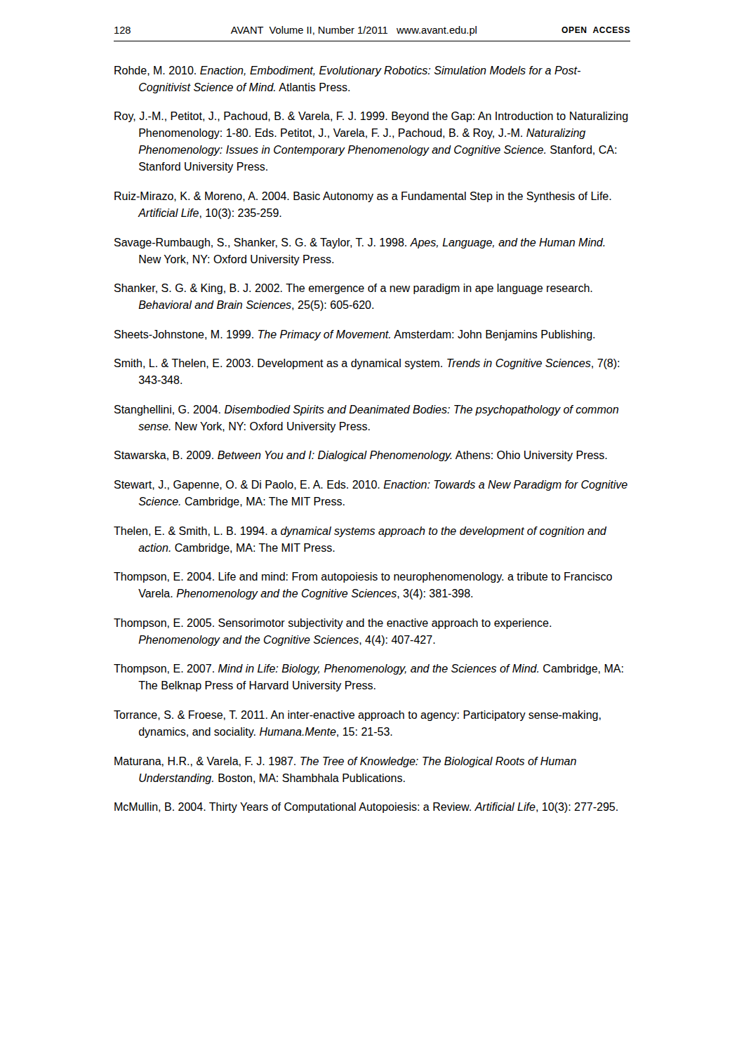128 AVANT Volume II, Number 1/2011 www.avant.edu.pl OPEN ACCESS
Rohde, M. 2010. Enaction, Embodiment, Evolutionary Robotics: Simulation Models for a Post-Cognitivist Science of Mind. Atlantis Press.
Roy, J.-M., Petitot, J., Pachoud, B. & Varela, F. J. 1999. Beyond the Gap: An Introduction to Naturalizing Phenomenology: 1-80. Eds. Petitot, J., Varela, F. J., Pachoud, B. & Roy, J.-M. Naturalizing Phenomenology: Issues in Contemporary Phenomenology and Cognitive Science. Stanford, CA: Stanford University Press.
Ruiz-Mirazo, K. & Moreno, A. 2004. Basic Autonomy as a Fundamental Step in the Synthesis of Life. Artificial Life, 10(3): 235-259.
Savage-Rumbaugh, S., Shanker, S. G. & Taylor, T. J. 1998. Apes, Language, and the Human Mind. New York, NY: Oxford University Press.
Shanker, S. G. & King, B. J. 2002. The emergence of a new paradigm in ape language research. Behavioral and Brain Sciences, 25(5): 605-620.
Sheets-Johnstone, M. 1999. The Primacy of Movement. Amsterdam: John Benjamins Publishing.
Smith, L. & Thelen, E. 2003. Development as a dynamical system. Trends in Cognitive Sciences, 7(8): 343-348.
Stanghellini, G. 2004. Disembodied Spirits and Deanimated Bodies: The psychopathology of common sense. New York, NY: Oxford University Press.
Stawarska, B. 2009. Between You and I: Dialogical Phenomenology. Athens: Ohio University Press.
Stewart, J., Gapenne, O. & Di Paolo, E. A. Eds. 2010. Enaction: Towards a New Paradigm for Cognitive Science. Cambridge, MA: The MIT Press.
Thelen, E. & Smith, L. B. 1994. a dynamical systems approach to the development of cognition and action. Cambridge, MA: The MIT Press.
Thompson, E. 2004. Life and mind: From autopoiesis to neurophenomenology. a tribute to Francisco Varela. Phenomenology and the Cognitive Sciences, 3(4): 381-398.
Thompson, E. 2005. Sensorimotor subjectivity and the enactive approach to experience. Phenomenology and the Cognitive Sciences, 4(4): 407-427.
Thompson, E. 2007. Mind in Life: Biology, Phenomenology, and the Sciences of Mind. Cambridge, MA: The Belknap Press of Harvard University Press.
Torrance, S. & Froese, T. 2011. An inter-enactive approach to agency: Participatory sense-making, dynamics, and sociality. Humana.Mente, 15: 21-53.
Maturana, H.R., & Varela, F. J. 1987. The Tree of Knowledge: The Biological Roots of Human Understanding. Boston, MA: Shambhala Publications.
McMullin, B. 2004. Thirty Years of Computational Autopoiesis: a Review. Artificial Life, 10(3): 277-295.